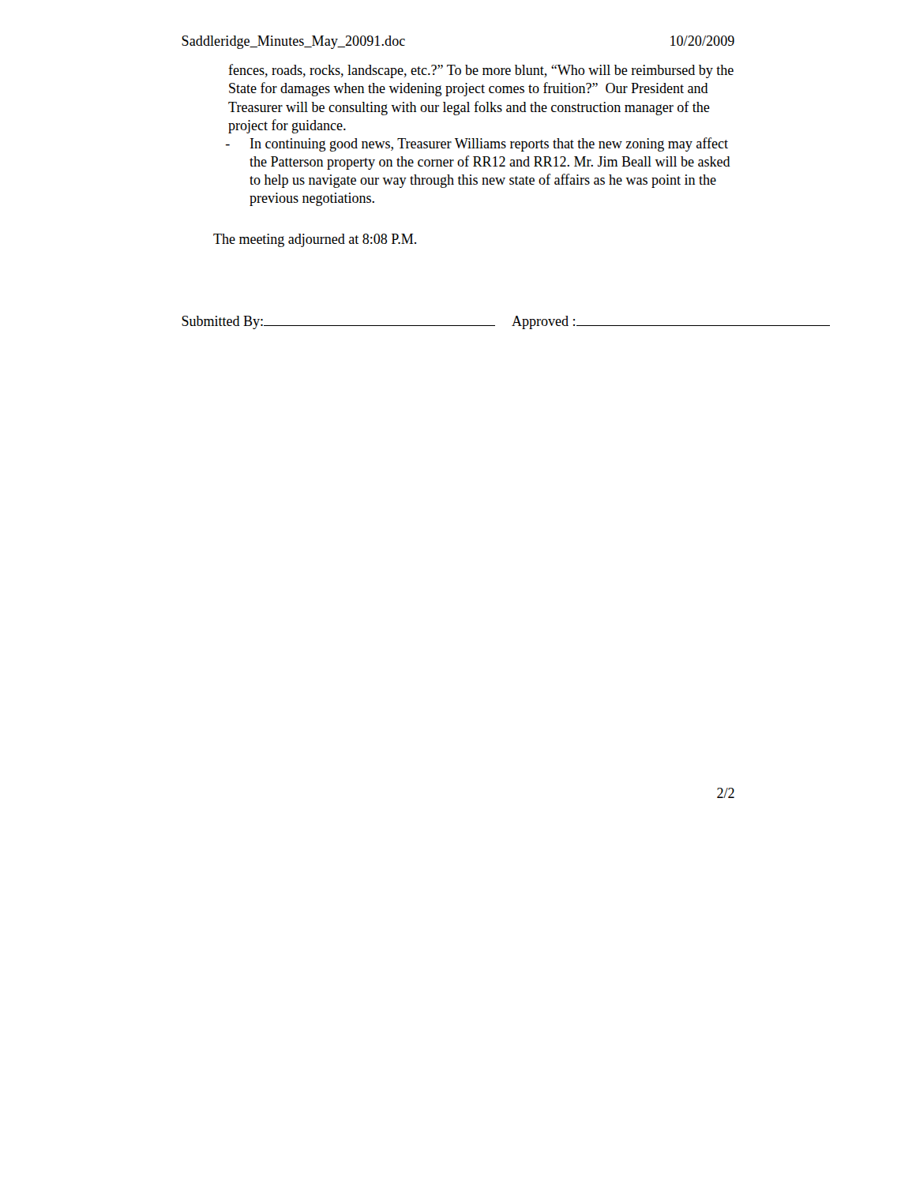Saddleridge_Minutes_May_20091.doc
10/20/2009
fences, roads, rocks, landscape, etc.?” To be more blunt, “Who will be reimbursed by the State for damages when the widening project comes to fruition?” Our President and Treasurer will be consulting with our legal folks and the construction manager of the project for guidance.
In continuing good news, Treasurer Williams reports that the new zoning may affect the Patterson property on the corner of RR12 and RR12. Mr. Jim Beall will be asked to help us navigate our way through this new state of affairs as he was point in the previous negotiations.
The meeting adjourned at 8:08 P.M.
Submitted By: Approved :
2/2